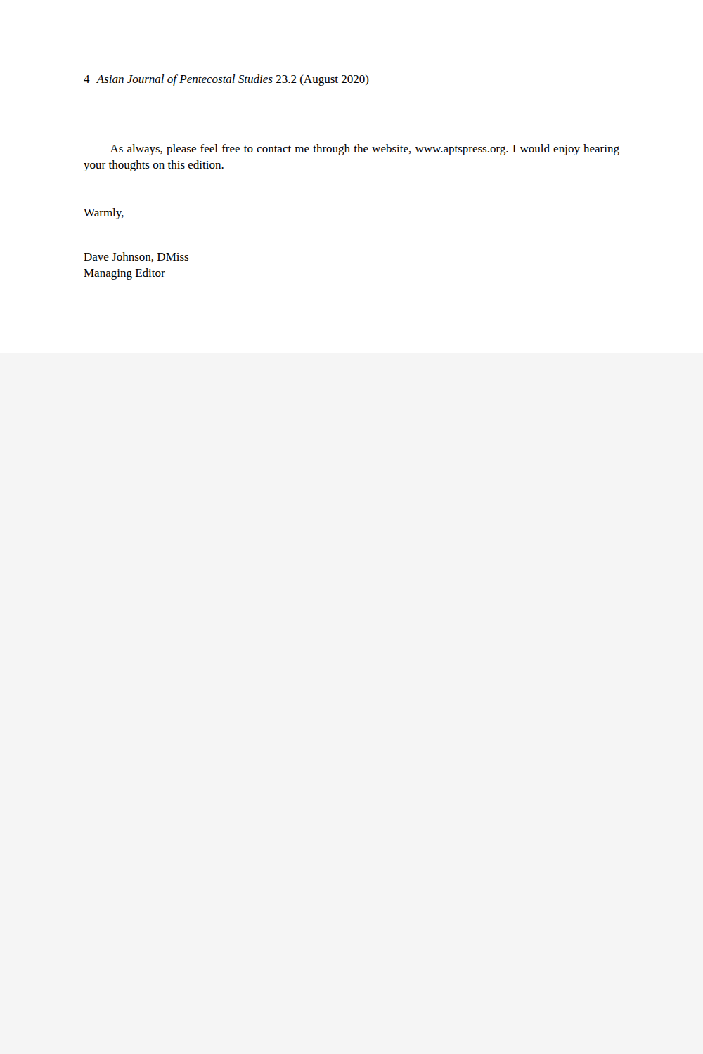4 Asian Journal of Pentecostal Studies 23.2 (August 2020)
As always, please feel free to contact me through the website, www.aptspress.org. I would enjoy hearing your thoughts on this edition.
Warmly,
Dave Johnson, DMiss
Managing Editor